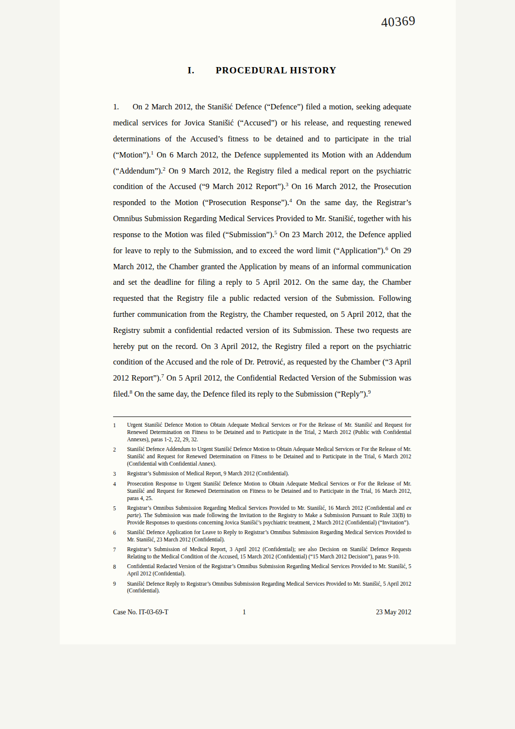40369
I. PROCEDURAL HISTORY
1. On 2 March 2012, the Stanišić Defence (“Defence”) filed a motion, seeking adequate medical services for Jovica Stanišić (“Accused”) or his release, and requesting renewed determinations of the Accused’s fitness to be detained and to participate in the trial (“Motion”).1 On 6 March 2012, the Defence supplemented its Motion with an Addendum (“Addendum”).2 On 9 March 2012, the Registry filed a medical report on the psychiatric condition of the Accused (“9 March 2012 Report”).3 On 16 March 2012, the Prosecution responded to the Motion (“Prosecution Response”).4 On the same day, the Registrar’s Omnibus Submission Regarding Medical Services Provided to Mr. Stanišić, together with his response to the Motion was filed (“Submission”).5 On 23 March 2012, the Defence applied for leave to reply to the Submission, and to exceed the word limit (“Application”).6 On 29 March 2012, the Chamber granted the Application by means of an informal communication and set the deadline for filing a reply to 5 April 2012. On the same day, the Chamber requested that the Registry file a public redacted version of the Submission. Following further communication from the Registry, the Chamber requested, on 5 April 2012, that the Registry submit a confidential redacted version of its Submission. These two requests are hereby put on the record. On 3 April 2012, the Registry filed a report on the psychiatric condition of the Accused and the role of Dr. Petrović, as requested by the Chamber (“3 April 2012 Report”).7 On 5 April 2012, the Confidential Redacted Version of the Submission was filed.8 On the same day, the Defence filed its reply to the Submission (“Reply”).9
1
Urgent Stanišić Defence Motion to Obtain Adequate Medical Services or For the Release of Mr. Stanišić and Request for Renewed Determination on Fitness to be Detained and to Participate in the Trial, 2 March 2012 (Public with Confidential Annexes), paras 1-2, 22, 29, 32.
2
Stanišić Defence Addendum to Urgent Stanišić Defence Motion to Obtain Adequate Medical Services or For the Release of Mr. Stanišić and Request for Renewed Determination on Fitness to be Detained and to Participate in the Trial, 6 March 2012 (Confidential with Confidential Annex).
3
Registrar’s Submission of Medical Report, 9 March 2012 (Confidential).
4
Prosecution Response to Urgent Stanišić Defence Motion to Obtain Adequate Medical Services or For the Release of Mr. Stanišić and Request for Renewed Determination on Fitness to be Detained and to Participate in the Trial, 16 March 2012, paras 4, 25.
5
Registrar’s Omnibus Submission Regarding Medical Services Provided to Mr. Stanišić, 16 March 2012 (Confidential and ex parte). The Submission was made following the Invitation to the Registry to Make a Submission Pursuant to Rule 33(B) to Provide Responses to questions concerning Jovica Stanišić’s psychiatric treatment, 2 March 2012 (Confidential) (“Invitation”).
6
Stanišić Defence Application for Leave to Reply to Registrar’s Omnibus Submission Regarding Medical Services Provided to Mr. Stanišić, 23 March 2012 (Confidential).
7
Registrar’s Submission of Medical Report, 3 April 2012 (Confidential); see also Decision on Stanišić Defence Requests Relating to the Medical Condition of the Accused, 15 March 2012 (Confidential) (“15 March 2012 Decision”), paras 9-10.
8
Confidential Redacted Version of the Registrar’s Omnibus Submission Regarding Medical Services Provided to Mr. Stanišić, 5 April 2012 (Confidential).
9
Stanišić Defence Reply to Registrar’s Omnibus Submission Regarding Medical Services Provided to Mr. Stanišić, 5 April 2012 (Confidential).
Case No. IT-03-69-T
1
23 May 2012